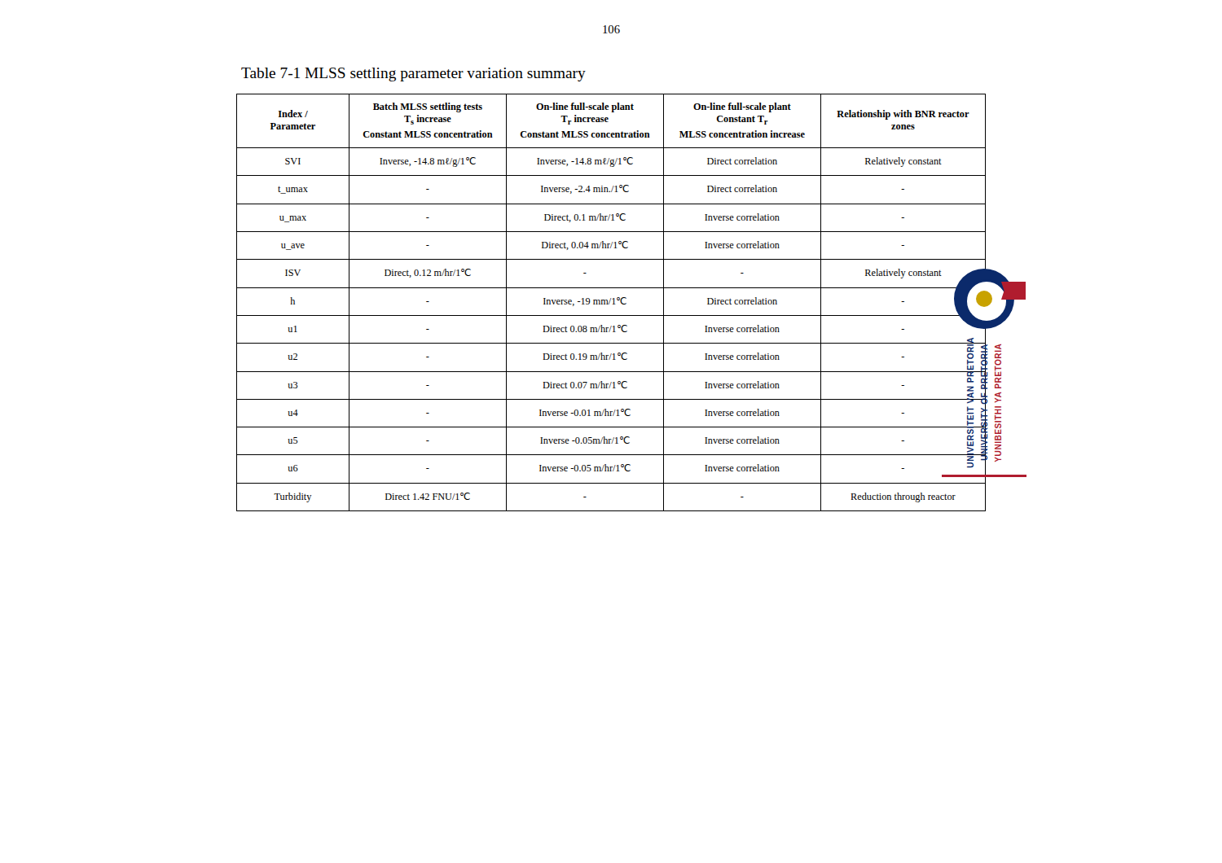106
Table 7-1 MLSS settling parameter variation summary
| Index / Parameter | Batch MLSS settling tests T s increase Constant MLSS concentration | On-line full-scale plant T r increase Constant MLSS concentration | On-line full-scale plant Constant T r MLSS concentration increase | Relationship with BNR reactor zones |
| --- | --- | --- | --- | --- |
| SVI | Inverse, -14.8 mℓ/g/1℃ | Inverse, -14.8 mℓ/g/1℃ | Direct correlation | Relatively constant |
| t_umax | - | Inverse, -2.4 min./1℃ | Direct correlation | - |
| u_max | - | Direct, 0.1 m/hr/1℃ | Inverse correlation | - |
| u_ave | - | Direct, 0.04 m/hr/1℃ | Inverse correlation | - |
| ISV | Direct, 0.12 m/hr/1℃ | - | - | Relatively constant |
| h | - | Inverse, -19 mm/1℃ | Direct correlation | - |
| u1 | - | Direct 0.08 m/hr/1℃ | Inverse correlation | - |
| u2 | - | Direct 0.19 m/hr/1℃ | Inverse correlation | - |
| u3 | - | Direct 0.07 m/hr/1℃ | Inverse correlation | - |
| u4 | - | Inverse -0.01 m/hr/1℃ | Inverse correlation | - |
| u5 | - | Inverse -0.05m/hr/1℃ | Inverse correlation | - |
| u6 | - | Inverse -0.05 m/hr/1℃ | Inverse correlation | - |
| Turbidity | Direct 1.42 FNU/1℃ | - | - | Reduction through reactor |
UNIVERSITEIT VAN PRETORIA
UNIVERSITY OF PRETORIA
YUNIBESITHI YA PRETORIA